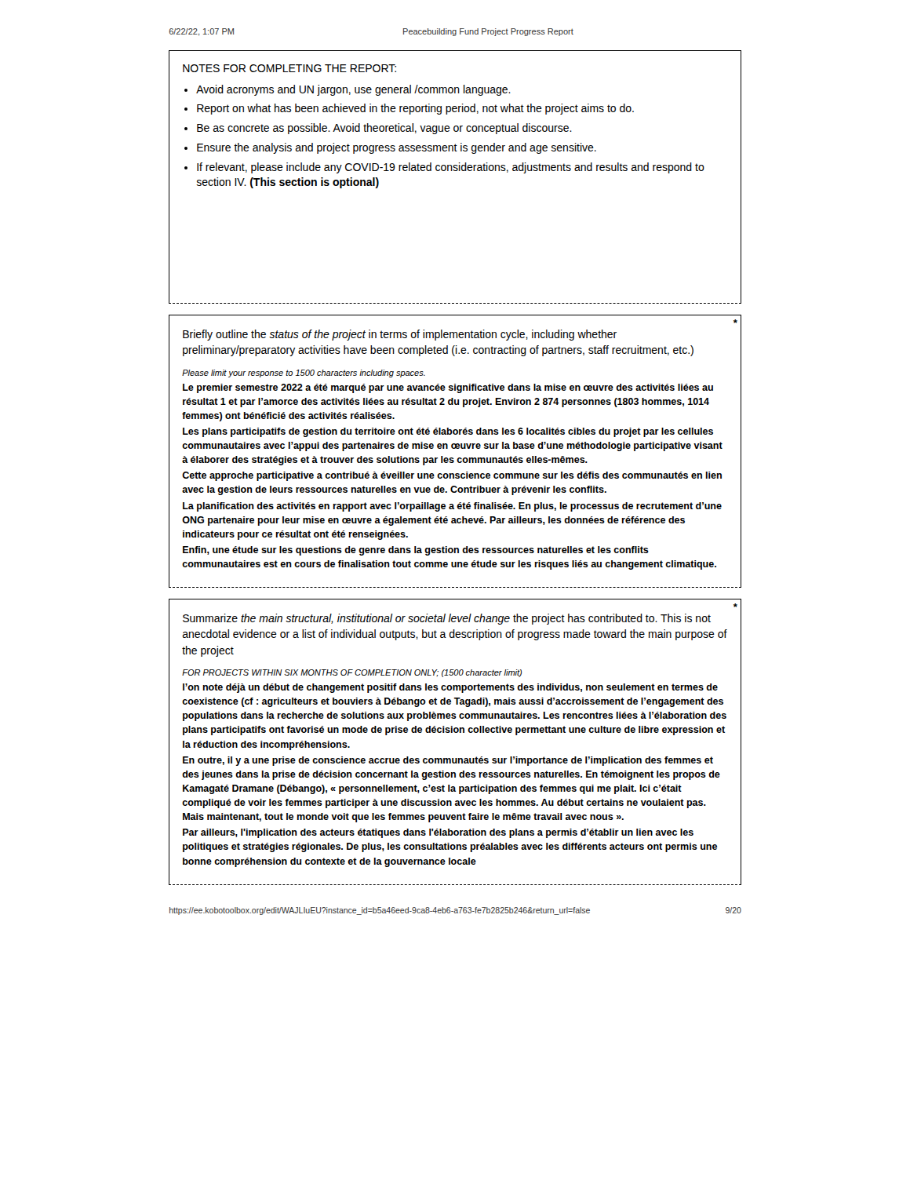6/22/22, 1:07 PM
Peacebuilding Fund Project Progress Report
NOTES FOR COMPLETING THE REPORT:
Avoid acronyms and UN jargon, use general /common language.
Report on what has been achieved in the reporting period, not what the project aims to do.
Be as concrete as possible. Avoid theoretical, vague or conceptual discourse.
Ensure the analysis and project progress assessment is gender and age sensitive.
If relevant, please include any COVID-19 related considerations, adjustments and results and respond to section IV. (This section is optional)
*
Briefly outline the status of the project in terms of implementation cycle, including whether preliminary/preparatory activities have been completed (i.e. contracting of partners, staff recruitment, etc.)
Please limit your response to 1500 characters including spaces.
Le premier semestre 2022 a été marqué par une avancée significative dans la mise en œuvre des activités liées au résultat 1 et par l’amorce des activités liées au résultat 2 du projet. Environ 2 874 personnes (1803 hommes, 1014 femmes) ont bénéficié des activités réalisées.
Les plans participatifs de gestion du territoire ont été élaborés dans les 6 localités cibles du projet par les cellules communautaires avec l’appui des partenaires de mise en œuvre sur la base d’une méthodologie participative visant à élaborer des stratégies et à trouver des solutions par les communautés elles-mêmes.
Cette approche participative a contribué à éveiller une conscience commune sur les défis des communautés en lien avec la gestion de leurs ressources naturelles en vue de. Contribuer à prévenir les conflits.
La planification des activités en rapport avec l’orpaillage a été finalisée. En plus, le processus de recrutement d’une ONG partenaire pour leur mise en œuvre a également été achevé. Par ailleurs, les données de référence des indicateurs pour ce résultat ont été renseignées.
Enfin, une étude sur les questions de genre dans la gestion des ressources naturelles et les conflits communautaires est en cours de finalisation tout comme une étude sur les risques liés au changement climatique.
*
Summarize the main structural, institutional or societal level change the project has contributed to. This is not anecdotal evidence or a list of individual outputs, but a description of progress made toward the main purpose of the project
FOR PROJECTS WITHIN SIX MONTHS OF COMPLETION ONLY; (1500 character limit)
l’on note déjà un début de changement positif dans les comportements des individus, non seulement en termes de coexistence (cf : agriculteurs et bouviers à Débango et de Tagadi), mais aussi d’accroissement de l’engagement des populations dans la recherche de solutions aux problèmes communautaires. Les rencontres liées à l’élaboration des plans participatifs ont favorisé un mode de prise de décision collective permettant une culture de libre expression et la réduction des incompréhensions.
En outre, il y a une prise de conscience accrue des communautés sur l’importance de l’implication des femmes et des jeunes dans la prise de décision concernant la gestion des ressources naturelles. En témoignent les propos de Kamagaté Dramane (Débango), « personnellement, c’est la participation des femmes qui me plait. Ici c’était compliqué de voir les femmes participer à une discussion avec les hommes. Au début certains ne voulaient pas. Mais maintenant, tout le monde voit que les femmes peuvent faire le même travail avec nous ».
Par ailleurs, l'implication des acteurs étatiques dans l'élaboration des plans a permis d’établir un lien avec les politiques et stratégies régionales. De plus, les consultations préalables avec les différents acteurs ont permis une bonne compréhension du contexte et de la gouvernance locale
https://ee.kobotoolbox.org/edit/WAJLIuEU?instance_id=b5a46eed-9ca8-4eb6-a763-fe7b2825b246&return_url=false 9/20